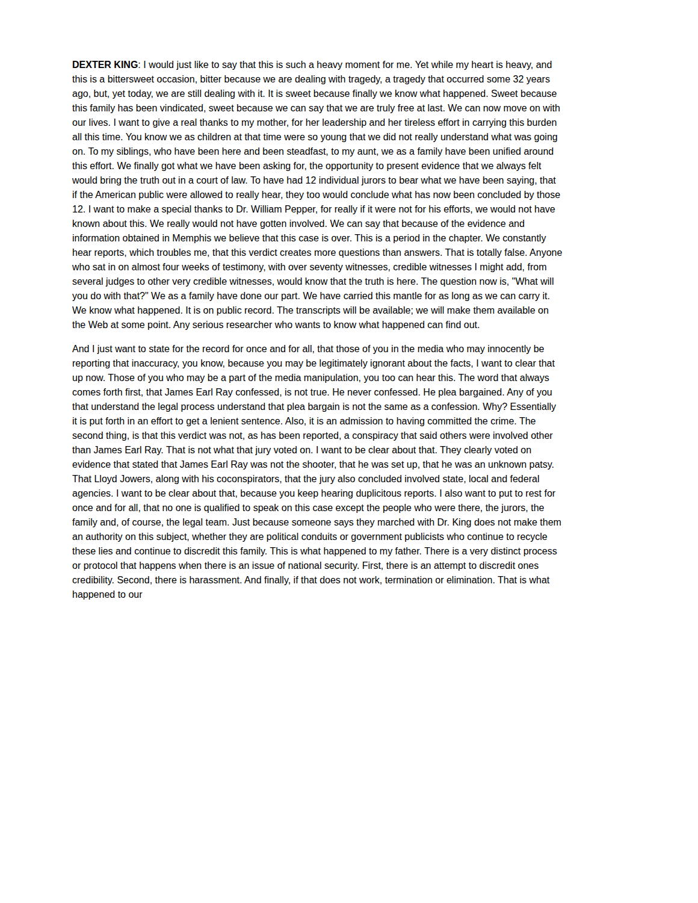DEXTER KING: I would just like to say that this is such a heavy moment for me. Yet while my heart is heavy, and this is a bittersweet occasion, bitter because we are dealing with tragedy, a tragedy that occurred some 32 years ago, but, yet today, we are still dealing with it. It is sweet because finally we know what happened. Sweet because this family has been vindicated, sweet because we can say that we are truly free at last. We can now move on with our lives. I want to give a real thanks to my mother, for her leadership and her tireless effort in carrying this burden all this time. You know we as children at that time were so young that we did not really understand what was going on. To my siblings, who have been here and been steadfast, to my aunt, we as a family have been unified around this effort. We finally got what we have been asking for, the opportunity to present evidence that we always felt would bring the truth out in a court of law. To have had 12 individual jurors to bear what we have been saying, that if the American public were allowed to really hear, they too would conclude what has now been concluded by those 12. I want to make a special thanks to Dr. William Pepper, for really if it were not for his efforts, we would not have known about this. We really would not have gotten involved. We can say that because of the evidence and information obtained in Memphis we believe that this case is over. This is a period in the chapter. We constantly hear reports, which troubles me, that this verdict creates more questions than answers. That is totally false. Anyone who sat in on almost four weeks of testimony, with over seventy witnesses, credible witnesses I might add, from several judges to other very credible witnesses, would know that the truth is here. The question now is, "What will you do with that?" We as a family have done our part. We have carried this mantle for as long as we can carry it. We know what happened. It is on public record. The transcripts will be available; we will make them available on the Web at some point. Any serious researcher who wants to know what happened can find out.
And I just want to state for the record for once and for all, that those of you in the media who may innocently be reporting that inaccuracy, you know, because you may be legitimately ignorant about the facts, I want to clear that up now. Those of you who may be a part of the media manipulation, you too can hear this. The word that always comes forth first, that James Earl Ray confessed, is not true. He never confessed. He plea bargained. Any of you that understand the legal process understand that plea bargain is not the same as a confession. Why? Essentially it is put forth in an effort to get a lenient sentence. Also, it is an admission to having committed the crime. The second thing, is that this verdict was not, as has been reported, a conspiracy that said others were involved other than James Earl Ray. That is not what that jury voted on. I want to be clear about that. They clearly voted on evidence that stated that James Earl Ray was not the shooter, that he was set up, that he was an unknown patsy. That Lloyd Jowers, along with his coconspirators, that the jury also concluded involved state, local and federal agencies. I want to be clear about that, because you keep hearing duplicitous reports. I also want to put to rest for once and for all, that no one is qualified to speak on this case except the people who were there, the jurors, the family and, of course, the legal team. Just because someone says they marched with Dr. King does not make them an authority on this subject, whether they are political conduits or government publicists who continue to recycle these lies and continue to discredit this family. This is what happened to my father. There is a very distinct process or protocol that happens when there is an issue of national security. First, there is an attempt to discredit ones credibility. Second, there is harassment. And finally, if that does not work, termination or elimination. That is what happened to our